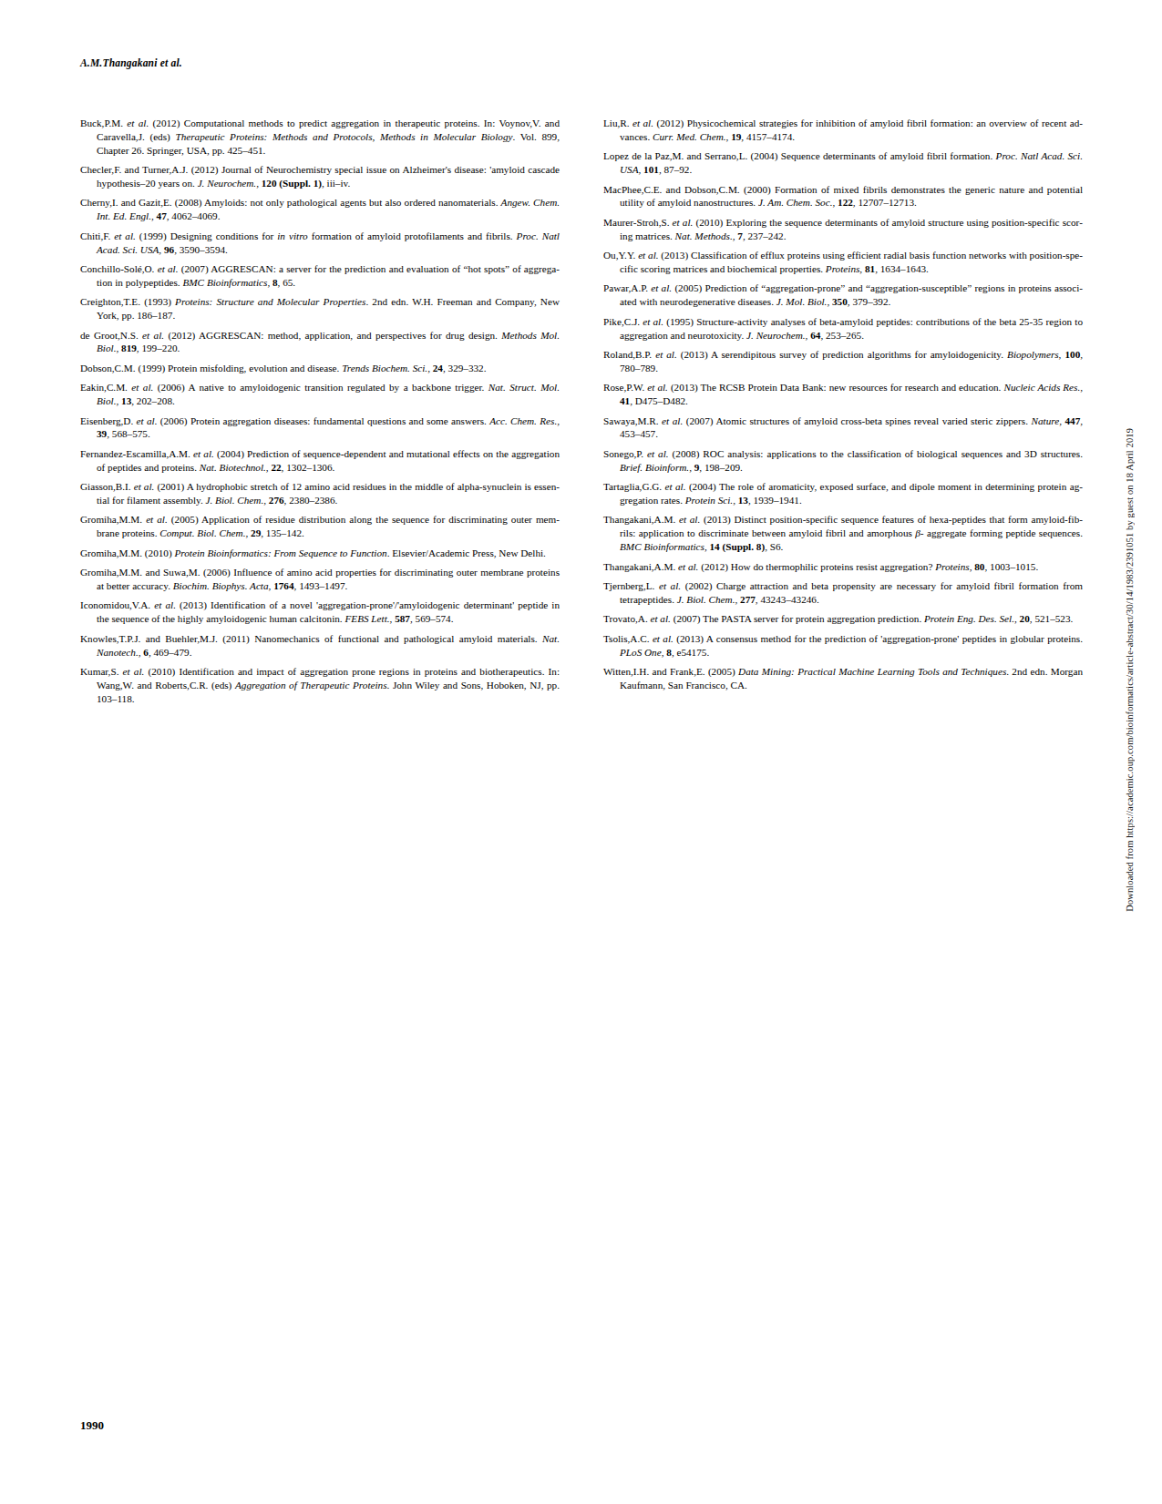A.M.Thangakani et al.
Buck,P.M. et al. (2012) Computational methods to predict aggregation in therapeutic proteins. In: Voynov,V. and Caravella,J. (eds) Therapeutic Proteins: Methods and Protocols, Methods in Molecular Biology. Vol. 899, Chapter 26. Springer, USA, pp. 425–451.
Checler,F. and Turner,A.J. (2012) Journal of Neurochemistry special issue on Alzheimer's disease: 'amyloid cascade hypothesis–20 years on. J. Neurochem., 120 (Suppl. 1), iii–iv.
Cherny,I. and Gazit,E. (2008) Amyloids: not only pathological agents but also ordered nanomaterials. Angew. Chem. Int. Ed. Engl., 47, 4062–4069.
Chiti,F. et al. (1999) Designing conditions for in vitro formation of amyloid protofilaments and fibrils. Proc. Natl Acad. Sci. USA, 96, 3590–3594.
Conchillo-Solé,O. et al. (2007) AGGRESCAN: a server for the prediction and evaluation of “hot spots” of aggregation in polypeptides. BMC Bioinformatics, 8, 65.
Creighton,T.E. (1993) Proteins: Structure and Molecular Properties. 2nd edn. W.H. Freeman and Company, New York, pp. 186–187.
de Groot,N.S. et al. (2012) AGGRESCAN: method, application, and perspectives for drug design. Methods Mol. Biol., 819, 199–220.
Dobson,C.M. (1999) Protein misfolding, evolution and disease. Trends Biochem. Sci., 24, 329–332.
Eakin,C.M. et al. (2006) A native to amyloidogenic transition regulated by a backbone trigger. Nat. Struct. Mol. Biol., 13, 202–208.
Eisenberg,D. et al. (2006) Protein aggregation diseases: fundamental questions and some answers. Acc. Chem. Res., 39, 568–575.
Fernandez-Escamilla,A.M. et al. (2004) Prediction of sequence-dependent and mutational effects on the aggregation of peptides and proteins. Nat. Biotechnol., 22, 1302–1306.
Giasson,B.I. et al. (2001) A hydrophobic stretch of 12 amino acid residues in the middle of alpha-synuclein is essential for filament assembly. J. Biol. Chem., 276, 2380–2386.
Gromiha,M.M. et al. (2005) Application of residue distribution along the sequence for discriminating outer membrane proteins. Comput. Biol. Chem., 29, 135–142.
Gromiha,M.M. (2010) Protein Bioinformatics: From Sequence to Function. Elsevier/Academic Press, New Delhi.
Gromiha,M.M. and Suwa,M. (2006) Influence of amino acid properties for discriminating outer membrane proteins at better accuracy. Biochim. Biophys. Acta, 1764, 1493–1497.
Iconomidou,V.A. et al. (2013) Identification of a novel 'aggregation-prone'/'amyloidogenic determinant' peptide in the sequence of the highly amyloidogenic human calcitonin. FEBS Lett., 587, 569–574.
Knowles,T.P.J. and Buehler,M.J. (2011) Nanomechanics of functional and pathological amyloid materials. Nat. Nanotech., 6, 469–479.
Kumar,S. et al. (2010) Identification and impact of aggregation prone regions in proteins and biotherapeutics. In: Wang,W. and Roberts,C.R. (eds) Aggregation of Therapeutic Proteins. John Wiley and Sons, Hoboken, NJ, pp. 103–118.
Liu,R. et al. (2012) Physicochemical strategies for inhibition of amyloid fibril formation: an overview of recent advances. Curr. Med. Chem., 19, 4157–4174.
Lopez de la Paz,M. and Serrano,L. (2004) Sequence determinants of amyloid fibril formation. Proc. Natl Acad. Sci. USA, 101, 87–92.
MacPhee,C.E. and Dobson,C.M. (2000) Formation of mixed fibrils demonstrates the generic nature and potential utility of amyloid nanostructures. J. Am. Chem. Soc., 122, 12707–12713.
Maurer-Stroh,S. et al. (2010) Exploring the sequence determinants of amyloid structure using position-specific scoring matrices. Nat. Methods., 7, 237–242.
Ou,Y.Y. et al. (2013) Classification of efflux proteins using efficient radial basis function networks with position-specific scoring matrices and biochemical properties. Proteins, 81, 1634–1643.
Pawar,A.P. et al. (2005) Prediction of “aggregation-prone” and “aggregation-susceptible” regions in proteins associated with neurodegenerative diseases. J. Mol. Biol., 350, 379–392.
Pike,C.J. et al. (1995) Structure-activity analyses of beta-amyloid peptides: contributions of the beta 25-35 region to aggregation and neurotoxicity. J. Neurochem., 64, 253–265.
Roland,B.P. et al. (2013) A serendipitous survey of prediction algorithms for amyloidogenicity. Biopolymers, 100, 780–789.
Rose,P.W. et al. (2013) The RCSB Protein Data Bank: new resources for research and education. Nucleic Acids Res., 41, D475–D482.
Sawaya,M.R. et al. (2007) Atomic structures of amyloid cross-beta spines reveal varied steric zippers. Nature, 447, 453–457.
Sonego,P. et al. (2008) ROC analysis: applications to the classification of biological sequences and 3D structures. Brief. Bioinform., 9, 198–209.
Tartaglia,G.G. et al. (2004) The role of aromaticity, exposed surface, and dipole moment in determining protein aggregation rates. Protein Sci., 13, 1939–1941.
Thangakani,A.M. et al. (2013) Distinct position-specific sequence features of hexa-peptides that form amyloid-fibrils: application to discriminate between amyloid fibril and amorphous β- aggregate forming peptide sequences. BMC Bioinformatics, 14 (Suppl. 8), S6.
Thangakani,A.M. et al. (2012) How do thermophilic proteins resist aggregation? Proteins, 80, 1003–1015.
Tjernberg,L. et al. (2002) Charge attraction and beta propensity are necessary for amyloid fibril formation from tetrapeptides. J. Biol. Chem., 277, 43243–43246.
Trovato,A. et al. (2007) The PASTA server for protein aggregation prediction. Protein Eng. Des. Sel., 20, 521–523.
Tsolis,A.C. et al. (2013) A consensus method for the prediction of 'aggregation-prone' peptides in globular proteins. PLoS One, 8, e54175.
Witten,I.H. and Frank,E. (2005) Data Mining: Practical Machine Learning Tools and Techniques. 2nd edn. Morgan Kaufmann, San Francisco, CA.
Downloaded from https://academic.oup.com/bioinformatics/article-abstract/30/14/1983/2391051 by guest on 18 April 2019
1990